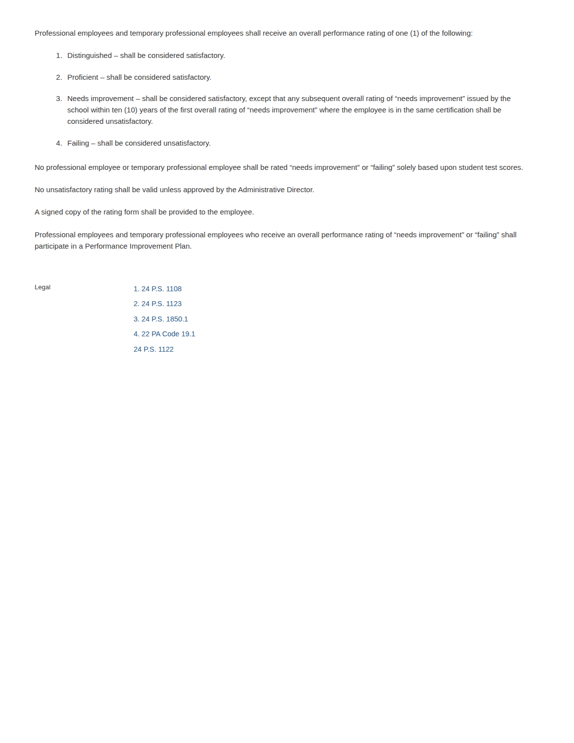Professional employees and temporary professional employees shall receive an overall performance rating of one (1) of the following:
Distinguished – shall be considered satisfactory.
Proficient – shall be considered satisfactory.
Needs improvement – shall be considered satisfactory, except that any subsequent overall rating of “needs improvement” issued by the school within ten (10) years of the first overall rating of “needs improvement” where the employee is in the same certification shall be considered unsatisfactory.
Failing – shall be considered unsatisfactory.
No professional employee or temporary professional employee shall be rated “needs improvement” or “failing” solely based upon student test scores.
No unsatisfactory rating shall be valid unless approved by the Administrative Director.
A signed copy of the rating form shall be provided to the employee.
Professional employees and temporary professional employees who receive an overall performance rating of “needs improvement” or “failing” shall participate in a Performance Improvement Plan.
Legal
1. 24 P.S. 1108
2. 24 P.S. 1123
3. 24 P.S. 1850.1
4. 22 PA Code 19.1
24 P.S. 1122